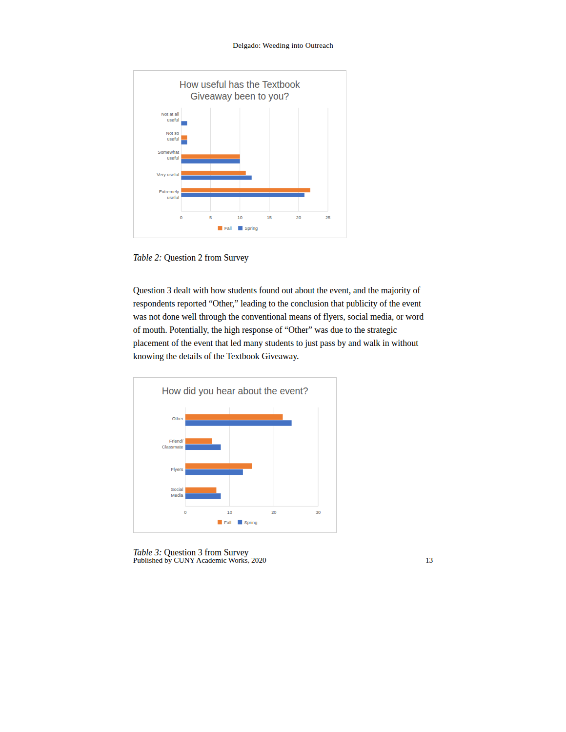Delgado: Weeding into Outreach
How useful has the Textbook
Giveaway been to you?
Not at all useful Not so useful Somewhat useful Very useful Extremely useful 0 5 10 15 20 25 Fall Spring
Table 2: Question 2 from Survey
Question 3 dealt with how students found out about the event, and the majority of respondents reported “Other,” leading to the conclusion that publicity of the event was not done well through the conventional means of flyers, social media, or word of mouth. Potentially, the high response of “Other” was due to the strategic placement of the event that led many students to just pass by and walk in without knowing the details of the Textbook Giveaway.
How did you hear about the event?
Other Friend/ Classmate Flyers Social Media 0 10 20 30 Fall Spring
Table 3: Question 3 from Survey
Published by CUNY Academic Works, 2020 13